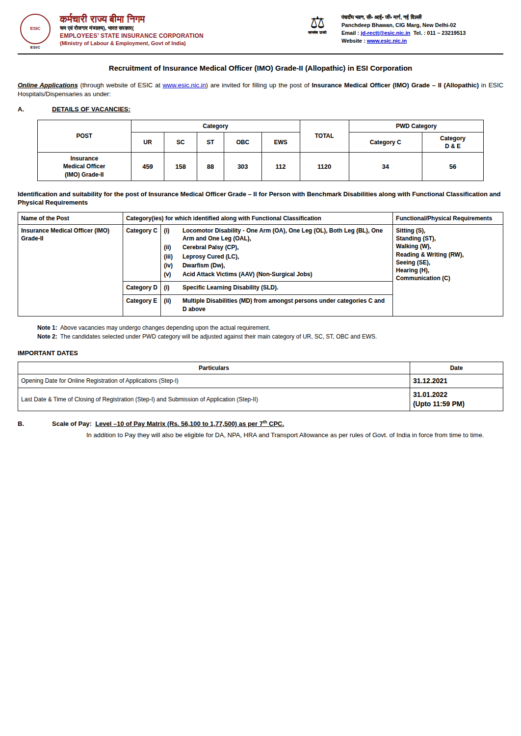ESIC
ESIC
कर्मचारी राज्य बीमा निगम
श्रम एवं रोजगार मंत्रालय), भारत सरकार(
EMPLOYEES’ STATE INSURANCE CORPORATION
(Ministry of Labour & Employment, Govt of India)
⚖
सत्यमेव जयते
पंचदीप भवन, सी॰ आई॰ जी॰ मार्ग, नई दिल्ली
Panchdeep Bhawan, CIG Marg, New Delhi-02
Email : jd-rectt@esic.nic.in Tel. : 011 – 23219513
Website : www.esic.nic.in
Recruitment of Insurance Medical Officer (IMO) Grade-II (Allopathic) in ESI Corporation
Online Applications (through website of ESIC at www.esic.nic.in) are invited for filling up the post of Insurance Medical Officer (IMO) Grade – II (Allopathic) in ESIC Hospitals/Dispensaries as under:
A. DETAILS OF VACANCIES:
| POST | Category | TOTAL | PWD Category |
| UR | SC | ST | OBC | EWS | Category C | Category D & E |
| Insurance Medical Officer (IMO) Grade-II | 459 | 158 | 88 | 303 | 112 | 1120 | 34 | 56 |
Identification and suitability for the post of Insurance Medical Officer Grade – II for Person with Benchmark Disabilities along with Functional Classification and Physical Requirements
| Name of the Post | Category(ies) for which identified along with Functional Classification | Functional/Physical Requirements |
| --- | --- | --- |
| Insurance Medical Officer (IMO) Grade-II | Category C | / (i) / Locomotor Disability - One Arm (OA), One Leg (OL), Both Leg (BL), One Arm and One Leg (OAL), / / (ii) / Cerebral Palsy (CP), / / (iii) / Leprosy Cured (LC), / / (iv) / Dwarfism (Dw), / / (v) / Acid Attack Victims (AAV) (Non-Surgical Jobs) / | Sitting (S), Standing (ST), Walking (W), Reading & Writing (RW), Seeing (SE), Hearing (H), Communication (C) |
| Category D | / (i) / Specific Learning Disability (SLD). / |
| Category E | / (ii) / Multiple Disabilities (MD) from amongst persons under categories C and D above / |
| Note 1: | Above vacancies may undergo changes depending upon the actual requirement. |
| Note 2: | The candidates selected under PWD category will be adjusted against their main category of UR, SC, ST, OBC and EWS. |
IMPORTANT DATES
| Particulars | Date |
| --- | --- |
| Opening Date for Online Registration of Applications (Step-I) | 31.12.2021 |
| Last Date & Time of Closing of Registration (Step-I) and Submission of Application (Step-II) | 31.01.2022 (Upto 11:59 PM) |
B. Scale of Pay: Level –10 of Pay Matrix (Rs. 56,100 to 1,77,500) as per 7th CPC.
In addition to Pay they will also be eligible for DA, NPA, HRA and Transport Allowance as per rules of Govt. of India in force from time to time.